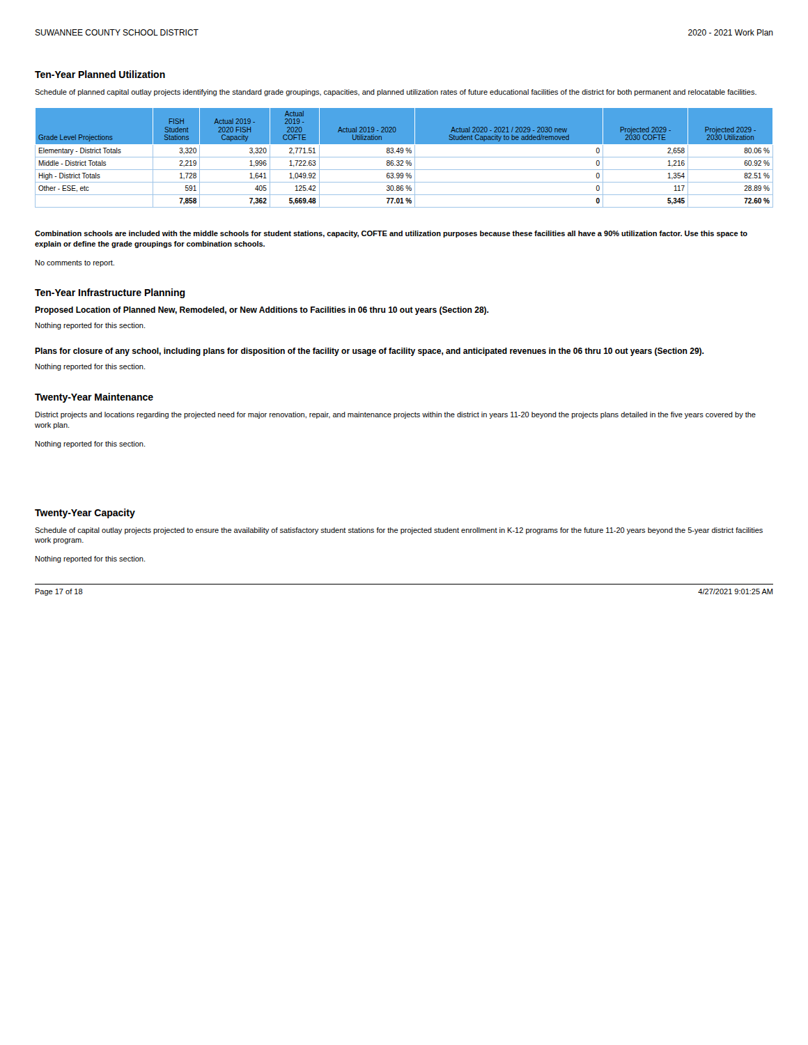SUWANNEE COUNTY SCHOOL DISTRICT
2020 - 2021 Work Plan
Ten-Year Planned Utilization
Schedule of planned capital outlay projects identifying the standard grade groupings, capacities, and planned utilization rates of future educational facilities of the district for both permanent and relocatable facilities.
| Grade Level Projections | FISH Student Stations | Actual 2019 - 2020 FISH Capacity | Actual 2019 - 2020 COFTE | Actual 2019 - 2020 Utilization | Actual 2020 - 2021 / 2029 - 2030 new Student Capacity to be added/removed | Projected 2029 - 2030 COFTE | Projected 2029 - 2030 Utilization |
| --- | --- | --- | --- | --- | --- | --- | --- |
| Elementary - District Totals | 3,320 | 3,320 | 2,771.51 | 83.49 % | 0 | 2,658 | 80.06 % |
| Middle - District Totals | 2,219 | 1,996 | 1,722.63 | 86.32 % | 0 | 1,216 | 60.92 % |
| High - District Totals | 1,728 | 1,641 | 1,049.92 | 63.99 % | 0 | 1,354 | 82.51 % |
| Other - ESE, etc | 591 | 405 | 125.42 | 30.86 % | 0 | 117 | 28.89 % |
| | 7,858 | 7,362 | 5,669.48 | 77.01 % | 0 | 5,345 | 72.60 % |
Combination schools are included with the middle schools for student stations, capacity, COFTE and utilization purposes because these facilities all have a 90% utilization factor. Use this space to explain or define the grade groupings for combination schools.
No comments to report.
Ten-Year Infrastructure Planning
Proposed Location of Planned New, Remodeled, or New Additions to Facilities in 06 thru 10 out years (Section 28).
Nothing reported for this section.
Plans for closure of any school, including plans for disposition of the facility or usage of facility space, and anticipated revenues in the 06 thru 10 out years (Section 29).
Nothing reported for this section.
Twenty-Year Maintenance
District projects and locations regarding the projected need for major renovation, repair, and maintenance projects within the district in years 11-20 beyond the projects plans detailed in the five years covered by the work plan.
Nothing reported for this section.
Twenty-Year Capacity
Schedule of capital outlay projects projected to ensure the availability of satisfactory student stations for the projected student enrollment in K-12 programs for the future 11-20 years beyond the 5-year district facilities work program.
Nothing reported for this section.
Page 17 of 18
4/27/2021 9:01:25 AM